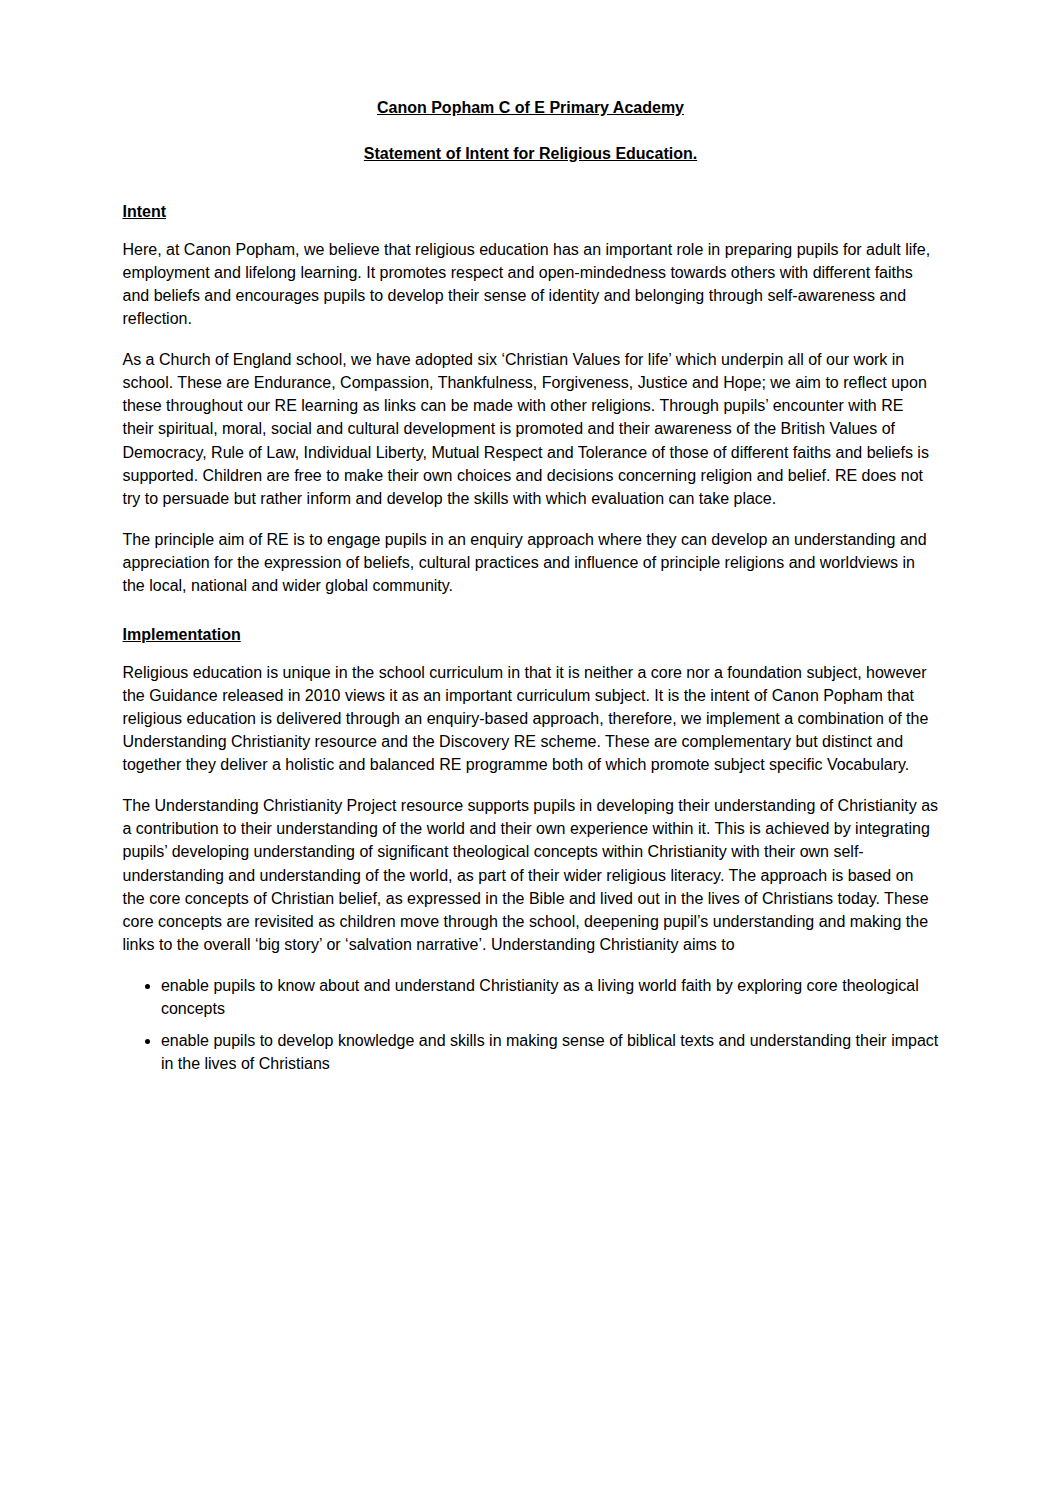Canon Popham C of E Primary Academy
Statement of Intent for Religious Education.
Intent
Here, at Canon Popham, we believe that religious education has an important role in preparing pupils for adult life, employment and lifelong learning. It promotes respect and open-mindedness towards others with different faiths and beliefs and encourages pupils to develop their sense of identity and belonging through self-awareness and reflection.
As a Church of England school, we have adopted six ‘Christian Values for life’ which underpin all of our work in school. These are Endurance, Compassion, Thankfulness, Forgiveness, Justice and Hope; we aim to reflect upon these throughout our RE learning as links can be made with other religions. Through pupils’ encounter with RE their spiritual, moral, social and cultural development is promoted and their awareness of the British Values of Democracy, Rule of Law, Individual Liberty, Mutual Respect and Tolerance of those of different faiths and beliefs is supported. Children are free to make their own choices and decisions concerning religion and belief. RE does not try to persuade but rather inform and develop the skills with which evaluation can take place.
The principle aim of RE is to engage pupils in an enquiry approach where they can develop an understanding and appreciation for the expression of beliefs, cultural practices and influence of principle religions and worldviews in the local, national and wider global community.
Implementation
Religious education is unique in the school curriculum in that it is neither a core nor a foundation subject, however the Guidance released in 2010 views it as an important curriculum subject. It is the intent of Canon Popham that religious education is delivered through an enquiry-based approach, therefore, we implement a combination of the Understanding Christianity resource and the Discovery RE scheme. These are complementary but distinct and together they deliver a holistic and balanced RE programme both of which promote subject specific Vocabulary.
The Understanding Christianity Project resource supports pupils in developing their understanding of Christianity as a contribution to their understanding of the world and their own experience within it. This is achieved by integrating pupils’ developing understanding of significant theological concepts within Christianity with their own self-understanding and understanding of the world, as part of their wider religious literacy. The approach is based on the core concepts of Christian belief, as expressed in the Bible and lived out in the lives of Christians today. These core concepts are revisited as children move through the school, deepening pupil’s understanding and making the links to the overall ‘big story’ or ‘salvation narrative’. Understanding Christianity aims to
enable pupils to know about and understand Christianity as a living world faith by exploring core theological concepts
enable pupils to develop knowledge and skills in making sense of biblical texts and understanding their impact in the lives of Christians